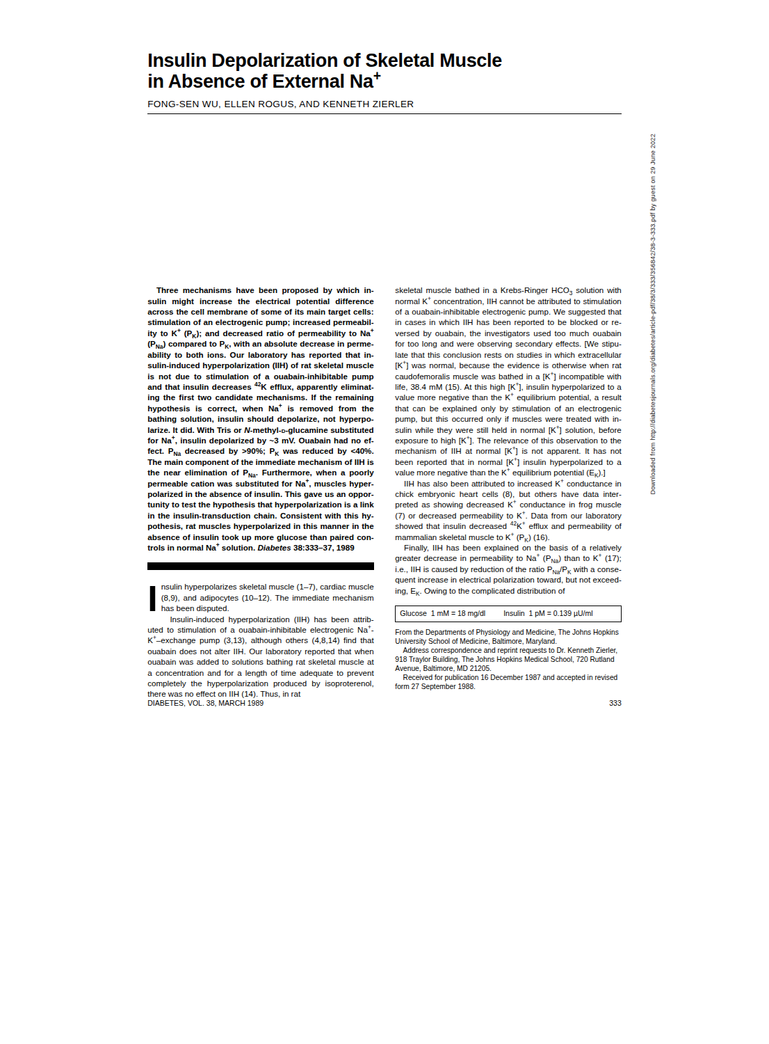Insulin Depolarization of Skeletal Muscle
in Absence of External Na+
FONG-SEN WU, ELLEN ROGUS, AND KENNETH ZIERLER
Downloaded from http://diabetesjournals.org/diabetes/article-pdf/38/3/333/356842/38-3-333.pdf by guest on 29 June 2022
Three mechanisms have been proposed by which insulin might increase the electrical potential difference across the cell membrane of some of its main target cells: stimulation of an electrogenic pump; increased permeability to K+ (PK); and decreased ratio of permeability to Na+ (PNa) compared to PK, with an absolute decrease in permeability to both ions. Our laboratory has reported that insulin-induced hyperpolarization (IIH) of rat skeletal muscle is not due to stimulation of a ouabain-inhibitable pump and that insulin decreases 42K efflux, apparently eliminating the first two candidate mechanisms. If the remaining hypothesis is correct, when Na+ is removed from the bathing solution, insulin should depolarize, not hyperpolarize. It did. With Tris or N-methyl-d-glucamine substituted for Na+, insulin depolarized by ~3 mV. Ouabain had no effect. PNa decreased by >90%; PK was reduced by <40%. The main component of the immediate mechanism of IIH is the near elimination of PNa. Furthermore, when a poorly permeable cation was substituted for Na+, muscles hyperpolarized in the absence of insulin. This gave us an opportunity to test the hypothesis that hyperpolarization is a link in the insulin-transduction chain. Consistent with this hypothesis, rat muscles hyperpolarized in this manner in the absence of insulin took up more glucose than paired controls in normal Na+ solution. Diabetes 38:333–37, 1989
Insulin hyperpolarizes skeletal muscle (1–7), cardiac muscle (8,9), and adipocytes (10–12). The immediate mechanism has been disputed.
Insulin-induced hyperpolarization (IIH) has been attributed to stimulation of a ouabain-inhibitable electrogenic Na+-K+–exchange pump (3,13), although others (4,8,14) find that ouabain does not alter IIH. Our laboratory reported that when ouabain was added to solutions bathing rat skeletal muscle at a concentration and for a length of time adequate to prevent completely the hyperpolarization produced by isoproterenol, there was no effect on IIH (14). Thus, in rat
skeletal muscle bathed in a Krebs-Ringer HCO3 solution with normal K+ concentration, IIH cannot be attributed to stimulation of a ouabain-inhibitable electrogenic pump. We suggested that in cases in which IIH has been reported to be blocked or reversed by ouabain, the investigators used too much ouabain for too long and were observing secondary effects. [We stipulate that this conclusion rests on studies in which extracellular [K+] was normal, because the evidence is otherwise when rat caudofemoralis muscle was bathed in a [K+] incompatible with life, 38.4 mM (15). At this high [K+], insulin hyperpolarized to a value more negative than the K+ equilibrium potential, a result that can be explained only by stimulation of an electrogenic pump, but this occurred only if muscles were treated with insulin while they were still held in normal [K+] solution, before exposure to high [K+]. The relevance of this observation to the mechanism of IIH at normal [K+] is not apparent. It has not been reported that in normal [K+] insulin hyperpolarized to a value more negative than the K+ equilibrium potential (EK).]
IIH has also been attributed to increased K+ conductance in chick embryonic heart cells (8), but others have data interpreted as showing decreased K+ conductance in frog muscle (7) or decreased permeability to K+. Data from our laboratory showed that insulin decreased 42K+ efflux and permeability of mammalian skeletal muscle to K+ (PK) (16).
Finally, IIH has been explained on the basis of a relatively greater decrease in permeability to Na+ (PNa) than to K+ (17); i.e., IIH is caused by reduction of the ratio PNa/PK with a consequent increase in electrical polarization toward, but not exceeding, EK. Owing to the complicated distribution of
Glucose 1 mM = 18 mg/dl Insulin 1 pM = 0.139 µU/ml
From the Departments of Physiology and Medicine, The Johns Hopkins University School of Medicine, Baltimore, Maryland.
Address correspondence and reprint requests to Dr. Kenneth Zierler, 918 Traylor Building, The Johns Hopkins Medical School, 720 Rutland Avenue, Baltimore, MD 21205.
Received for publication 16 December 1987 and accepted in revised form 27 September 1988.
DIABETES, VOL. 38, MARCH 1989 333